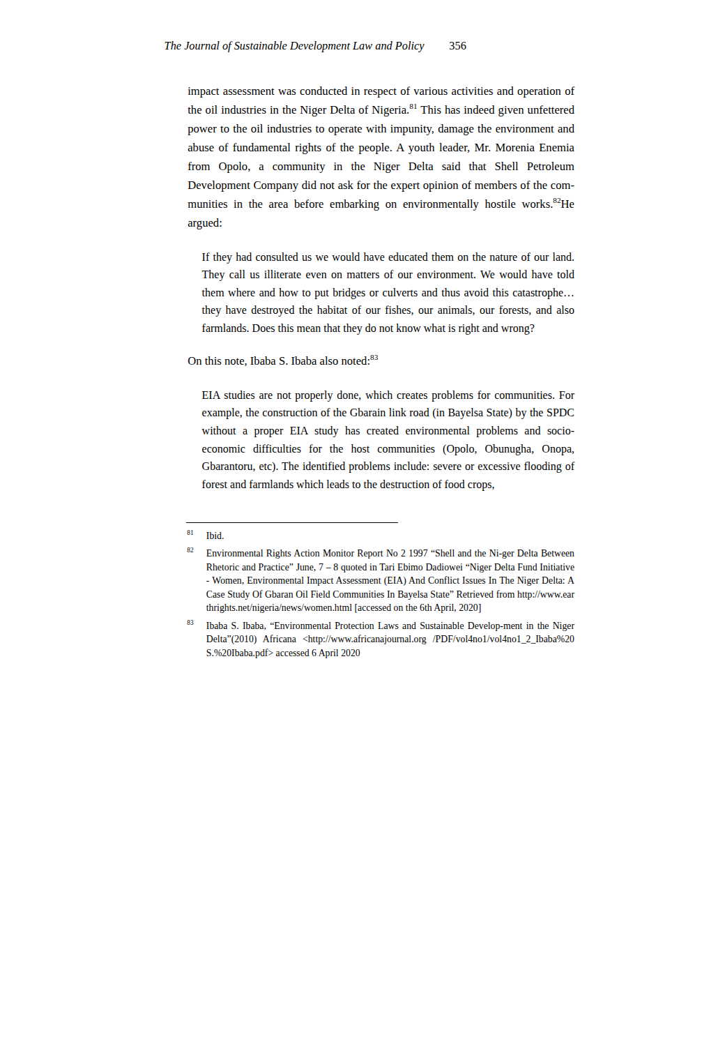The Journal of Sustainable Development Law and Policy356
impact assessment was conducted in respect of various activities and operation of the oil industries in the Niger Delta of Nigeria.81 This has indeed given unfettered power to the oil industries to operate with impunity, damage the environment and abuse of fundamental rights of the people. A youth leader, Mr. Morenia Enemia from Opolo, a community in the Niger Delta said that Shell Petroleum Development Company did not ask for the expert opinion of members of the communities in the area before embarking on environmentally hostile works.82He argued:
If they had consulted us we would have educated them on the nature of our land. They call us illiterate even on matters of our environment. We would have told them where and how to put bridges or culverts and thus avoid this catastrophe… they have destroyed the habitat of our fishes, our animals, our forests, and also farmlands. Does this mean that they do not know what is right and wrong?
On this note, Ibaba S. Ibaba also noted:83
EIA studies are not properly done, which creates problems for communities. For example, the construction of the Gbarain link road (in Bayelsa State) by the SPDC without a proper EIA study has created environmental problems and socio-economic difficulties for the host communities (Opolo, Obunugha, Onopa, Gbarantoru, etc). The identified problems include: severe or excessive flooding of forest and farmlands which leads to the destruction of food crops,
81
Ibid.
82
Environmental Rights Action Monitor Report No 2 1997 “Shell and the Ni-ger Delta Between Rhetoric and Practice” June, 7 – 8 quoted in Tari Ebimo Dadiowei “Niger Delta Fund Initiative - Women, Environmental Impact Assessment (EIA) And Conflict Issues In The Niger Delta: A Case Study Of Gbaran Oil Field Communities In Bayelsa State” Retrieved from http://www.earthrights.net/nigeria/news/women.html [accessed on the 6th April, 2020]
83
Ibaba S. Ibaba, “Environmental Protection Laws and Sustainable Develop-ment in the Niger Delta”(2010) Africana <http://www.africanajournal.org /PDF/vol4no1/vol4no1_2_Ibaba%20S.%20Ibaba.pdf> accessed 6 April 2020